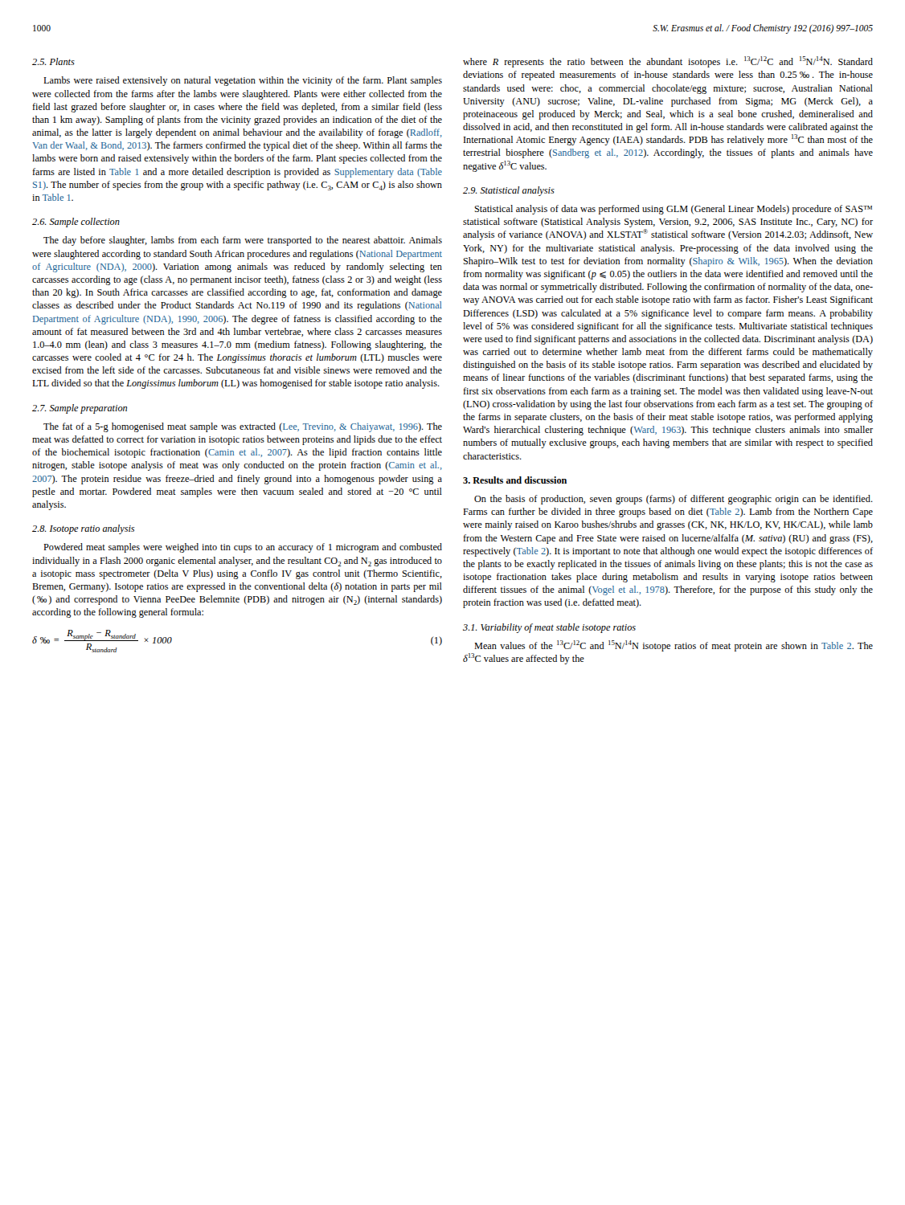1000 S.W. Erasmus et al. / Food Chemistry 192 (2016) 997–1005
2.5. Plants
Lambs were raised extensively on natural vegetation within the vicinity of the farm. Plant samples were collected from the farms after the lambs were slaughtered. Plants were either collected from the field last grazed before slaughter or, in cases where the field was depleted, from a similar field (less than 1 km away). Sampling of plants from the vicinity grazed provides an indication of the diet of the animal, as the latter is largely dependent on animal behaviour and the availability of forage (Radloff, Van der Waal, & Bond, 2013). The farmers confirmed the typical diet of the sheep. Within all farms the lambs were born and raised extensively within the borders of the farm. Plant species collected from the farms are listed in Table 1 and a more detailed description is provided as Supplementary data (Table S1). The number of species from the group with a specific pathway (i.e. C3, CAM or C4) is also shown in Table 1.
2.6. Sample collection
The day before slaughter, lambs from each farm were transported to the nearest abattoir. Animals were slaughtered according to standard South African procedures and regulations (National Department of Agriculture (NDA), 2000). Variation among animals was reduced by randomly selecting ten carcasses according to age (class A, no permanent incisor teeth), fatness (class 2 or 3) and weight (less than 20 kg). In South Africa carcasses are classified according to age, fat, conformation and damage classes as described under the Product Standards Act No.119 of 1990 and its regulations (National Department of Agriculture (NDA), 1990, 2006). The degree of fatness is classified according to the amount of fat measured between the 3rd and 4th lumbar vertebrae, where class 2 carcasses measures 1.0–4.0 mm (lean) and class 3 measures 4.1–7.0 mm (medium fatness). Following slaughtering, the carcasses were cooled at 4 °C for 24 h. The Longissimus thoracis et lumborum (LTL) muscles were excised from the left side of the carcasses. Subcutaneous fat and visible sinews were removed and the LTL divided so that the Longissimus lumborum (LL) was homogenised for stable isotope ratio analysis.
2.7. Sample preparation
The fat of a 5-g homogenised meat sample was extracted (Lee, Trevino, & Chaiyawat, 1996). The meat was defatted to correct for variation in isotopic ratios between proteins and lipids due to the effect of the biochemical isotopic fractionation (Camin et al., 2007). As the lipid fraction contains little nitrogen, stable isotope analysis of meat was only conducted on the protein fraction (Camin et al., 2007). The protein residue was freeze–dried and finely ground into a homogenous powder using a pestle and mortar. Powdered meat samples were then vacuum sealed and stored at −20 °C until analysis.
2.8. Isotope ratio analysis
Powdered meat samples were weighed into tin cups to an accuracy of 1 microgram and combusted individually in a Flash 2000 organic elemental analyser, and the resultant CO2 and N2 gas introduced to a isotopic mass spectrometer (Delta V Plus) using a Conflo IV gas control unit (Thermo Scientific, Bremen, Germany). Isotope ratios are expressed in the conventional delta (δ) notation in parts per mil (‰) and correspond to Vienna PeeDee Belemnite (PDB) and nitrogen air (N2) (internal standards) according to the following general formula:
δ ‰ = Rsample − Rstandard Rstandard × 1000 (1)
where R represents the ratio between the abundant isotopes i.e. 13C/12C and 15N/14N. Standard deviations of repeated measurements of in-house standards were less than 0.25‰. The in-house standards used were: choc, a commercial chocolate/egg mixture; sucrose, Australian National University (ANU) sucrose; Valine, DL-valine purchased from Sigma; MG (Merck Gel), a proteinaceous gel produced by Merck; and Seal, which is a seal bone crushed, demineralised and dissolved in acid, and then reconstituted in gel form. All in-house standards were calibrated against the International Atomic Energy Agency (IAEA) standards. PDB has relatively more 13C than most of the terrestrial biosphere (Sandberg et al., 2012). Accordingly, the tissues of plants and animals have negative δ13C values.
2.9. Statistical analysis
Statistical analysis of data was performed using GLM (General Linear Models) procedure of SAS™ statistical software (Statistical Analysis System, Version, 9.2, 2006, SAS Institute Inc., Cary, NC) for analysis of variance (ANOVA) and XLSTAT® statistical software (Version 2014.2.03; Addinsoft, New York, NY) for the multivariate statistical analysis. Pre-processing of the data involved using the Shapiro–Wilk test to test for deviation from normality (Shapiro & Wilk, 1965). When the deviation from normality was significant (p ⩽ 0.05) the outliers in the data were identified and removed until the data was normal or symmetrically distributed. Following the confirmation of normality of the data, one-way ANOVA was carried out for each stable isotope ratio with farm as factor. Fisher's Least Significant Differences (LSD) was calculated at a 5% significance level to compare farm means. A probability level of 5% was considered significant for all the significance tests. Multivariate statistical techniques were used to find significant patterns and associations in the collected data. Discriminant analysis (DA) was carried out to determine whether lamb meat from the different farms could be mathematically distinguished on the basis of its stable isotope ratios. Farm separation was described and elucidated by means of linear functions of the variables (discriminant functions) that best separated farms, using the first six observations from each farm as a training set. The model was then validated using leave-N-out (LNO) cross-validation by using the last four observations from each farm as a test set. The grouping of the farms in separate clusters, on the basis of their meat stable isotope ratios, was performed applying Ward's hierarchical clustering technique (Ward, 1963). This technique clusters animals into smaller numbers of mutually exclusive groups, each having members that are similar with respect to specified characteristics.
3. Results and discussion
On the basis of production, seven groups (farms) of different geographic origin can be identified. Farms can further be divided in three groups based on diet (Table 2). Lamb from the Northern Cape were mainly raised on Karoo bushes/shrubs and grasses (CK, NK, HK/LO, KV, HK/CAL), while lamb from the Western Cape and Free State were raised on lucerne/alfalfa (M. sativa) (RU) and grass (FS), respectively (Table 2). It is important to note that although one would expect the isotopic differences of the plants to be exactly replicated in the tissues of animals living on these plants; this is not the case as isotope fractionation takes place during metabolism and results in varying isotope ratios between different tissues of the animal (Vogel et al., 1978). Therefore, for the purpose of this study only the protein fraction was used (i.e. defatted meat).
3.1. Variability of meat stable isotope ratios
Mean values of the 13C/12C and 15N/14N isotope ratios of meat protein are shown in Table 2. The δ13C values are affected by the